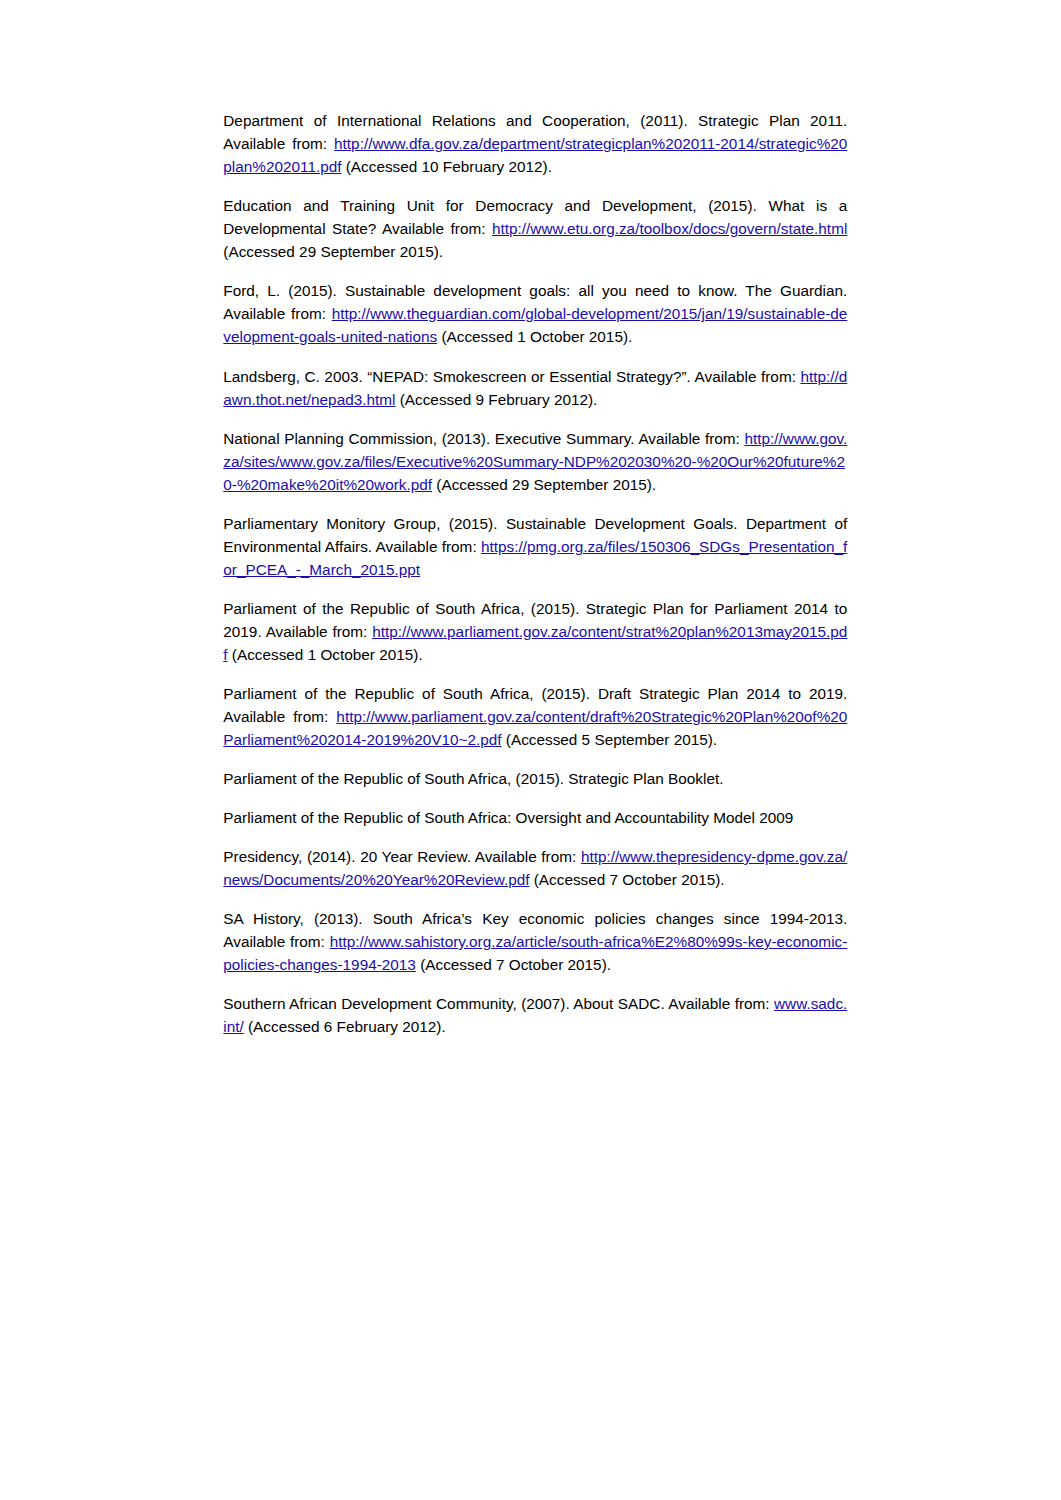Department of International Relations and Cooperation, (2011). Strategic Plan 2011. Available from: http://www.dfa.gov.za/department/strategicplan%202011-2014/strategic%20plan%202011.pdf (Accessed 10 February 2012).
Education and Training Unit for Democracy and Development, (2015). What is a Developmental State? Available from: http://www.etu.org.za/toolbox/docs/govern/state.html (Accessed 29 September 2015).
Ford, L. (2015). Sustainable development goals: all you need to know. The Guardian. Available from: http://www.theguardian.com/global-development/2015/jan/19/sustainable-development-goals-united-nations (Accessed 1 October 2015).
Landsberg, C. 2003. “NEPAD: Smokescreen or Essential Strategy?”. Available from: http://dawn.thot.net/nepad3.html (Accessed 9 February 2012).
National Planning Commission, (2013). Executive Summary. Available from: http://www.gov.za/sites/www.gov.za/files/Executive%20Summary-NDP%202030%20-%20Our%20future%20-%20make%20it%20work.pdf (Accessed 29 September 2015).
Parliamentary Monitory Group, (2015). Sustainable Development Goals. Department of Environmental Affairs. Available from: https://pmg.org.za/files/150306_SDGs_Presentation_for_PCEA_-_March_2015.ppt
Parliament of the Republic of South Africa, (2015). Strategic Plan for Parliament 2014 to 2019. Available from: http://www.parliament.gov.za/content/strat%20plan%2013may2015.pdf (Accessed 1 October 2015).
Parliament of the Republic of South Africa, (2015). Draft Strategic Plan 2014 to 2019. Available from: http://www.parliament.gov.za/content/draft%20Strategic%20Plan%20of%20Parliament%202014-2019%20V10~2.pdf (Accessed 5 September 2015).
Parliament of the Republic of South Africa, (2015). Strategic Plan Booklet.
Parliament of the Republic of South Africa: Oversight and Accountability Model 2009
Presidency, (2014). 20 Year Review. Available from: http://www.thepresidency-dpme.gov.za/news/Documents/20%20Year%20Review.pdf (Accessed 7 October 2015).
SA History, (2013). South Africa’s Key economic policies changes since 1994-2013. Available from: http://www.sahistory.org.za/article/south-africa%E2%80%99s-key-economic-policies-changes-1994-2013 (Accessed 7 October 2015).
Southern African Development Community, (2007). About SADC. Available from: www.sadc.int/ (Accessed 6 February 2012).